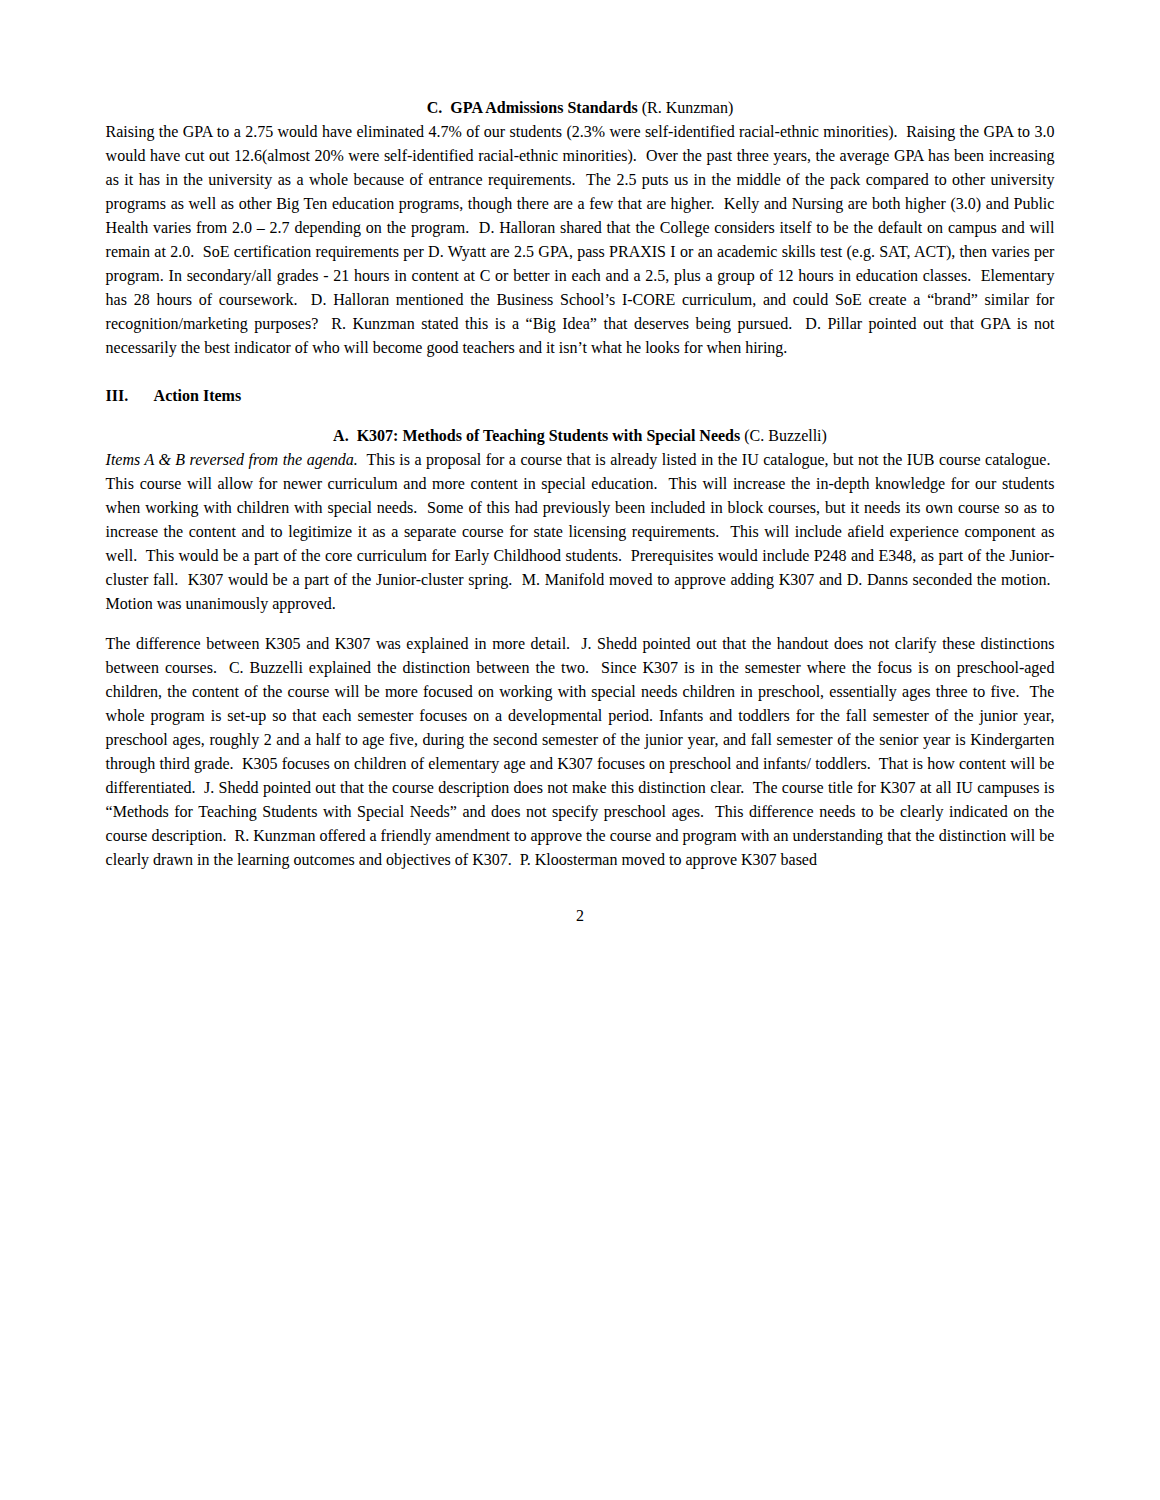C. GPA Admissions Standards (R. Kunzman)
Raising the GPA to a 2.75 would have eliminated 4.7% of our students (2.3% were self-identified racial-ethnic minorities). Raising the GPA to 3.0 would have cut out 12.6(almost 20% were self-identified racial-ethnic minorities). Over the past three years, the average GPA has been increasing as it has in the university as a whole because of entrance requirements. The 2.5 puts us in the middle of the pack compared to other university programs as well as other Big Ten education programs, though there are a few that are higher. Kelly and Nursing are both higher (3.0) and Public Health varies from 2.0 – 2.7 depending on the program. D. Halloran shared that the College considers itself to be the default on campus and will remain at 2.0. SoE certification requirements per D. Wyatt are 2.5 GPA, pass PRAXIS I or an academic skills test (e.g. SAT, ACT), then varies per program. In secondary/all grades - 21 hours in content at C or better in each and a 2.5, plus a group of 12 hours in education classes. Elementary has 28 hours of coursework. D. Halloran mentioned the Business School’s I-CORE curriculum, and could SoE create a “brand” similar for recognition/marketing purposes? R. Kunzman stated this is a “Big Idea” that deserves being pursued. D. Pillar pointed out that GPA is not necessarily the best indicator of who will become good teachers and it isn’t what he looks for when hiring.
III. Action Items
A. K307: Methods of Teaching Students with Special Needs (C. Buzzelli)
Items A & B reversed from the agenda. This is a proposal for a course that is already listed in the IU catalogue, but not the IUB course catalogue. This course will allow for newer curriculum and more content in special education. This will increase the in-depth knowledge for our students when working with children with special needs. Some of this had previously been included in block courses, but it needs its own course so as to increase the content and to legitimize it as a separate course for state licensing requirements. This will include afield experience component as well. This would be a part of the core curriculum for Early Childhood students. Prerequisites would include P248 and E348, as part of the Junior-cluster fall. K307 would be a part of the Junior-cluster spring. M. Manifold moved to approve adding K307 and D. Danns seconded the motion. Motion was unanimously approved.
The difference between K305 and K307 was explained in more detail. J. Shedd pointed out that the handout does not clarify these distinctions between courses. C. Buzzelli explained the distinction between the two. Since K307 is in the semester where the focus is on preschool-aged children, the content of the course will be more focused on working with special needs children in preschool, essentially ages three to five. The whole program is set-up so that each semester focuses on a developmental period. Infants and toddlers for the fall semester of the junior year, preschool ages, roughly 2 and a half to age five, during the second semester of the junior year, and fall semester of the senior year is Kindergarten through third grade. K305 focuses on children of elementary age and K307 focuses on preschool and infants/ toddlers. That is how content will be differentiated. J. Shedd pointed out that the course description does not make this distinction clear. The course title for K307 at all IU campuses is “Methods for Teaching Students with Special Needs” and does not specify preschool ages. This difference needs to be clearly indicated on the course description. R. Kunzman offered a friendly amendment to approve the course and program with an understanding that the distinction will be clearly drawn in the learning outcomes and objectives of K307. P. Kloosterman moved to approve K307 based
2